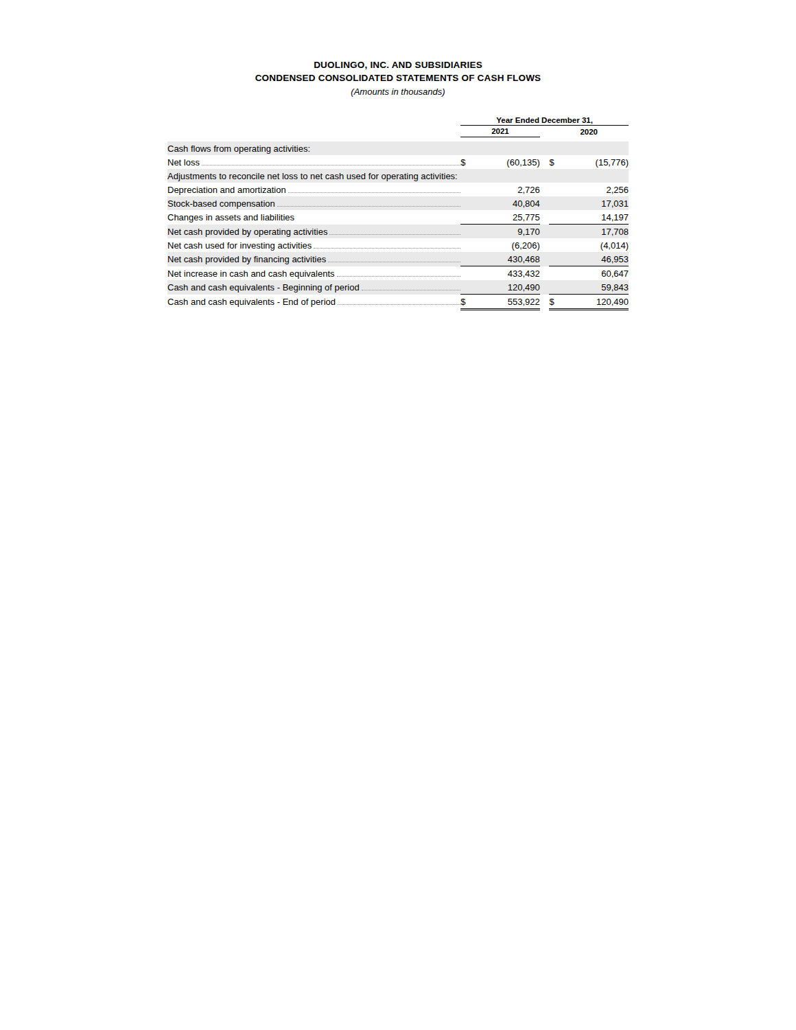DUOLINGO, INC. AND SUBSIDIARIES
CONDENSED CONSOLIDATED STATEMENTS OF CASH FLOWS
(Amounts in thousands)
| | Year Ended December 31, |
| | 2021 | | 2020 |
| Cash flows from operating activities: | | | | | |
| Net loss | $ | (60,135) | | $ | (15,776) |
| Adjustments to reconcile net loss to net cash used for operating activities: | | | | | |
| Depreciation and amortization | | 2,726 | | | 2,256 |
| Stock-based compensation | | 40,804 | | | 17,031 |
| Changes in assets and liabilities | | 25,775 | | | 14,197 |
| Net cash provided by operating activities | | 9,170 | | | 17,708 |
| Net cash used for investing activities | | (6,206) | | | (4,014) |
| Net cash provided by financing activities | | 430,468 | | | 46,953 |
| Net increase in cash and cash equivalents | | 433,432 | | | 60,647 |
| Cash and cash equivalents - Beginning of period | | 120,490 | | | 59,843 |
| Cash and cash equivalents - End of period | $ | 553,922 | | $ | 120,490 |